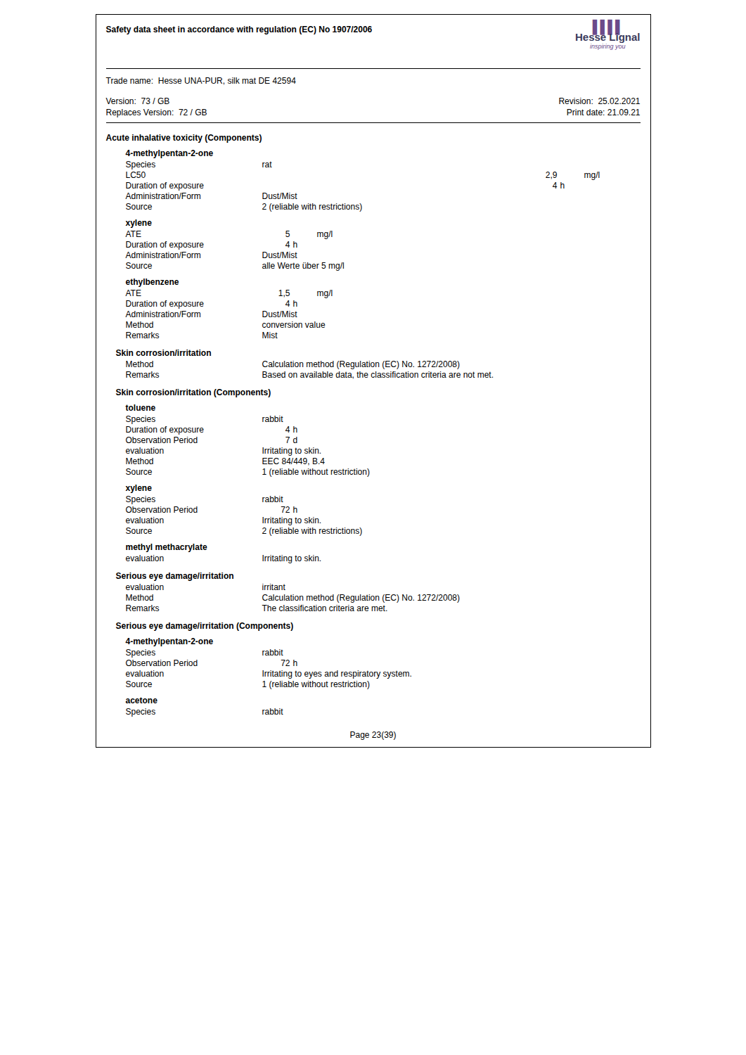▌▌▌▌
Hesse Lignal
inspiring you
Safety data sheet in accordance with regulation (EC) No 1907/2006
Trade name: Hesse UNA-PUR, silk mat DE 42594
| Version: 73 / GB | Revision: 25.02.2021 |
| Replaces Version: 72 / GB | Print date: 21.09.21 |
Acute inhalative toxicity (Components)
4-methylpentan-2-one
| Species | rat |
| LC50 | 2,9 | | mg/l |
| Duration of exposure | 4 | h | |
| Administration/Form | Dust/Mist |
| Source | 2 (reliable with restrictions) |
xylene
| ATE | 5 | | mg/l |
| Duration of exposure | 4 | h | |
| Administration/Form | Dust/Mist |
| Source | alle Werte über 5 mg/l |
ethylbenzene
| ATE | 1,5 | | mg/l |
| Duration of exposure | 4 | h | |
| Administration/Form | Dust/Mist |
| Method | conversion value |
| Remarks | Mist |
Skin corrosion/irritation
| Method | Calculation method (Regulation (EC) No. 1272/2008) |
| Remarks | Based on available data, the classification criteria are not met. |
Skin corrosion/irritation (Components)
toluene
| Species | rabbit |
| Duration of exposure | 4 | h | |
| Observation Period | 7 | d | |
| evaluation | Irritating to skin. |
| Method | EEC 84/449, B.4 |
| Source | 1 (reliable without restriction) |
xylene
| Species | rabbit |
| Observation Period | 72 | h | |
| evaluation | Irritating to skin. |
| Source | 2 (reliable with restrictions) |
methyl methacrylate
| evaluation | Irritating to skin. |
Serious eye damage/irritation
| evaluation | irritant |
| Method | Calculation method (Regulation (EC) No. 1272/2008) |
| Remarks | The classification criteria are met. |
Serious eye damage/irritation (Components)
4-methylpentan-2-one
| Species | rabbit |
| Observation Period | 72 | h | |
| evaluation | Irritating to eyes and respiratory system. |
| Source | 1 (reliable without restriction) |
acetone
| Species | rabbit |
Page 23(39)